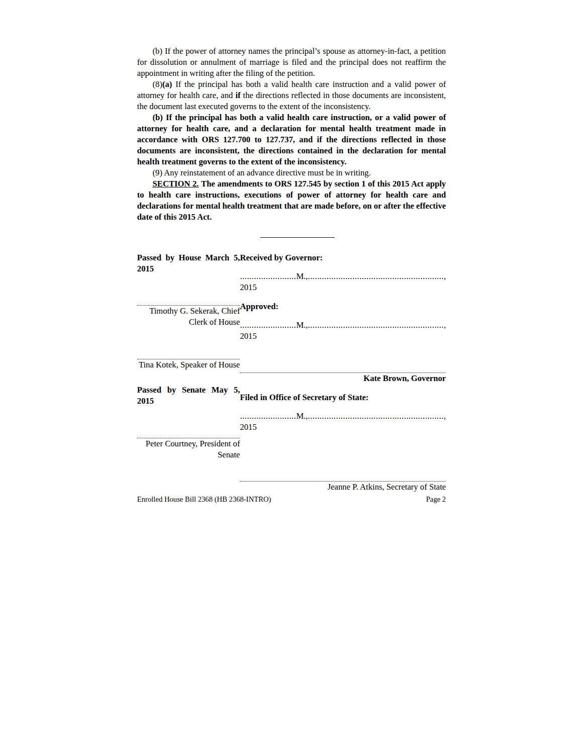(b) If the power of attorney names the principal’s spouse as attorney-in-fact, a petition for dissolution or annulment of marriage is filed and the principal does not reaffirm the appointment in writing after the filing of the petition.
(8)(a) If the principal has both a valid health care instruction and a valid power of attorney for health care, and if the directions reflected in those documents are inconsistent, the document last executed governs to the extent of the inconsistency.
(b) If the principal has both a valid health care instruction, or a valid power of attorney for health care, and a declaration for mental health treatment made in accordance with ORS 127.700 to 127.737, and if the directions reflected in those documents are inconsistent, the directions contained in the declaration for mental health treatment governs to the extent of the inconsistency.
(9) Any reinstatement of an advance directive must be in writing.
SECTION 2. The amendments to ORS 127.545 by section 1 of this 2015 Act apply to health care instructions, executions of power of attorney for health care and declarations for mental health treatment that are made before, on or after the effective date of this 2015 Act.
| Passed by House March 5, 2015 Timothy G. Sekerak, Chief Clerk of House Tina Kotek, Speaker of House Passed by Senate May 5, 2015 Peter Courtney, President of Senate | Received by Governor: ........................ M., .......................................................... , 2015 Approved: ........................ M., .......................................................... , 2015 Kate Brown, Governor Filed in Office of Secretary of State: ........................ M., .......................................................... , 2015 Jeanne P. Atkins, Secretary of State |
Enrolled House Bill 2368 (HB 2368-INTRO) Page 2